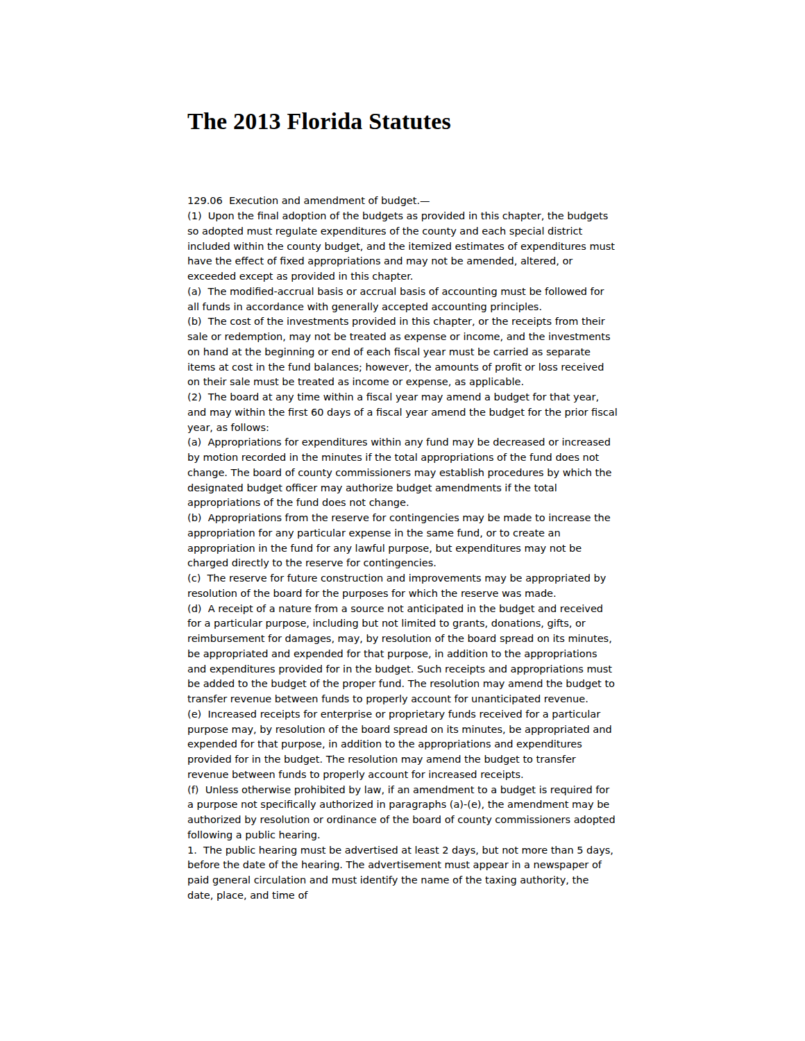The 2013 Florida Statutes
129.06 Execution and amendment of budget.—
(1) Upon the final adoption of the budgets as provided in this chapter, the budgets so adopted must regulate expenditures of the county and each special district included within the county budget, and the itemized estimates of expenditures must have the effect of fixed appropriations and may not be amended, altered, or exceeded except as provided in this chapter.
(a) The modified-accrual basis or accrual basis of accounting must be followed for all funds in accordance with generally accepted accounting principles.
(b) The cost of the investments provided in this chapter, or the receipts from their sale or redemption, may not be treated as expense or income, and the investments on hand at the beginning or end of each fiscal year must be carried as separate items at cost in the fund balances; however, the amounts of profit or loss received on their sale must be treated as income or expense, as applicable.
(2) The board at any time within a fiscal year may amend a budget for that year, and may within the first 60 days of a fiscal year amend the budget for the prior fiscal year, as follows:
(a) Appropriations for expenditures within any fund may be decreased or increased by motion recorded in the minutes if the total appropriations of the fund does not change. The board of county commissioners may establish procedures by which the designated budget officer may authorize budget amendments if the total appropriations of the fund does not change.
(b) Appropriations from the reserve for contingencies may be made to increase the appropriation for any particular expense in the same fund, or to create an appropriation in the fund for any lawful purpose, but expenditures may not be charged directly to the reserve for contingencies.
(c) The reserve for future construction and improvements may be appropriated by resolution of the board for the purposes for which the reserve was made.
(d) A receipt of a nature from a source not anticipated in the budget and received for a particular purpose, including but not limited to grants, donations, gifts, or reimbursement for damages, may, by resolution of the board spread on its minutes, be appropriated and expended for that purpose, in addition to the appropriations and expenditures provided for in the budget. Such receipts and appropriations must be added to the budget of the proper fund. The resolution may amend the budget to transfer revenue between funds to properly account for unanticipated revenue.
(e) Increased receipts for enterprise or proprietary funds received for a particular purpose may, by resolution of the board spread on its minutes, be appropriated and expended for that purpose, in addition to the appropriations and expenditures provided for in the budget. The resolution may amend the budget to transfer revenue between funds to properly account for increased receipts.
(f) Unless otherwise prohibited by law, if an amendment to a budget is required for a purpose not specifically authorized in paragraphs (a)-(e), the amendment may be authorized by resolution or ordinance of the board of county commissioners adopted following a public hearing.
1. The public hearing must be advertised at least 2 days, but not more than 5 days, before the date of the hearing. The advertisement must appear in a newspaper of paid general circulation and must identify the name of the taxing authority, the date, place, and time of